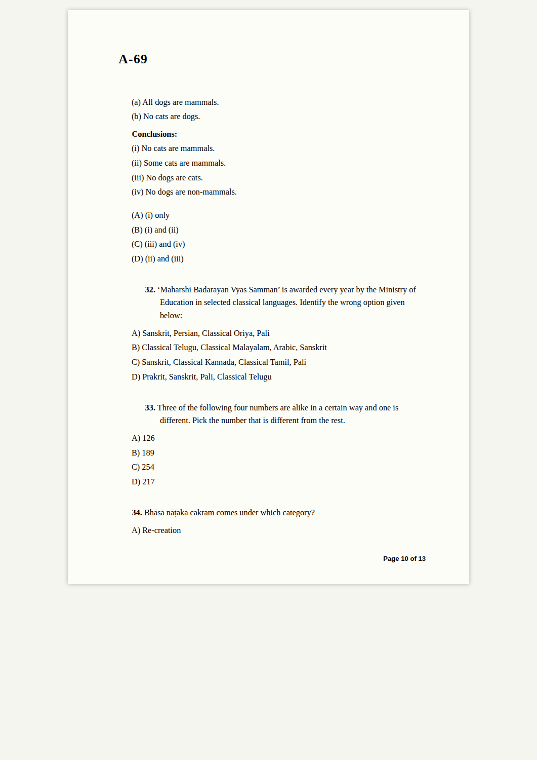A-69
(a) All dogs are mammals.
(b) No cats are dogs.
Conclusions:
(i) No cats are mammals.
(ii) Some cats are mammals.
(iii) No dogs are cats.
(iv) No dogs are non-mammals.
(A) (i) only
(B) (i) and (ii)
(C) (iii) and (iv)
(D) (ii) and (iii)
32. ‘Maharshi Badarayan Vyas Samman’ is awarded every year by the Ministry of Education in selected classical languages. Identify the wrong option given below:
A) Sanskrit, Persian, Classical Oriya, Pali
B) Classical Telugu, Classical Malayalam, Arabic, Sanskrit
C) Sanskrit, Classical Kannada, Classical Tamil, Pali
D) Prakrit, Sanskrit, Pali, Classical Telugu
33. Three of the following four numbers are alike in a certain way and one is different. Pick the number that is different from the rest.
A) 126
B) 189
C) 254
D) 217
34. Bhāsa nāṭaka cakram comes under which category?
A) Re-creation
Page 10 of 13